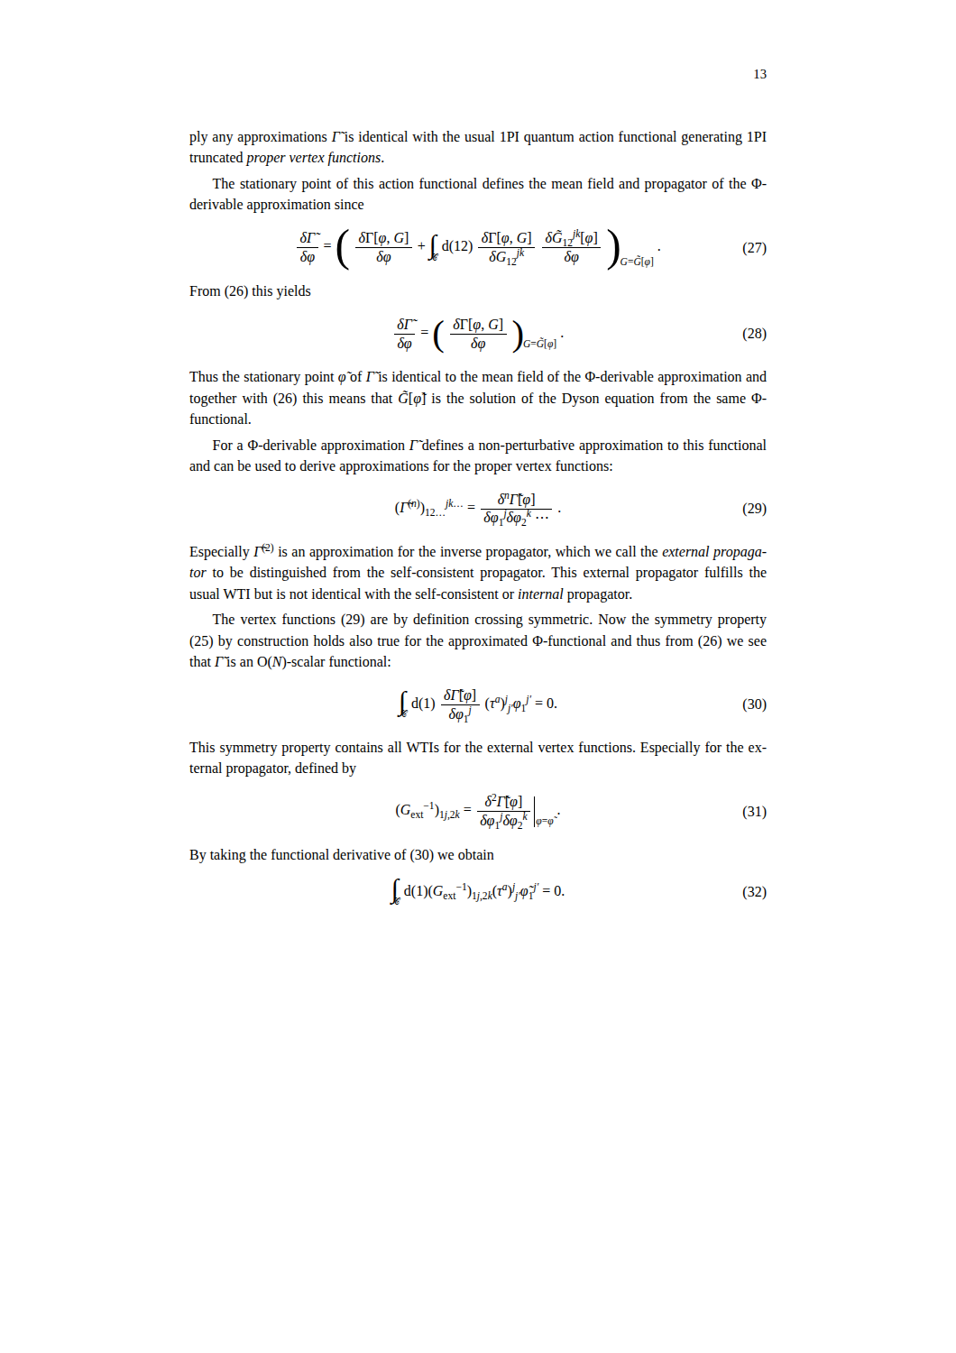13
ply any approximations Γ̃ is identical with the usual 1PI quantum action functional generating 1PI truncated proper vertex functions.
The stationary point of this action functional defines the mean field and propagator of the Φ-derivable approximation since
δΓ̃ δφ = ( δ Γ[φ, G] δφ + ∫𝒞 d(12) δ Γ[φ, G] δG12jk δG̃12jk[φ] δφ ) G=G̃[φ] .
(27)
From (26) this yields
δΓ̃ δφ = ( δ Γ[φ, G] δφ ) G=G̃[φ] .
(28)
Thus the stationary point φ̃ of Γ̃ is identical to the mean field of the Φ-derivable approximation and together with (26) this means that G̃[φ̃] is the solution of the Dyson equation from the same Φ-functional.
For a Φ-derivable approximation Γ̃ defines a non-perturbative approximation to this functional and can be used to derive approximations for the proper vertex functions:
(Γ̃(n))12…jk… = δnΓ̃[φ] δφ1jδφ2k ⋯ .
(29)
Especially Γ̃(2) is an approximation for the inverse propagator, which we call the external propagator to be distinguished from the self-consistent propagator. This external propagator fulfills the usual WTI but is not identical with the self-consistent or internal propagator.
The vertex functions (29) are by definition crossing symmetric. Now the symmetry property (25) by construction holds also true for the approximated Φ-functional and thus from (26) we see that Γ̃ is an O(N)-scalar functional:
∫𝒞 d(1) δΓ̃[φ] δφ1j (τa)jj′φ1j′ = 0.
(30)
This symmetry property contains all WTIs for the external vertex functions. Especially for the external propagator, defined by
(Gext−1)1j,2k = δ2Γ̃[φ] δφ1jδφ2k φ=φ̃ .
(31)
By taking the functional derivative of (30) we obtain
∫𝒞 d(1)(Gext−1)1j,2k(τa)jj′φ̃1j′ = 0.
(32)